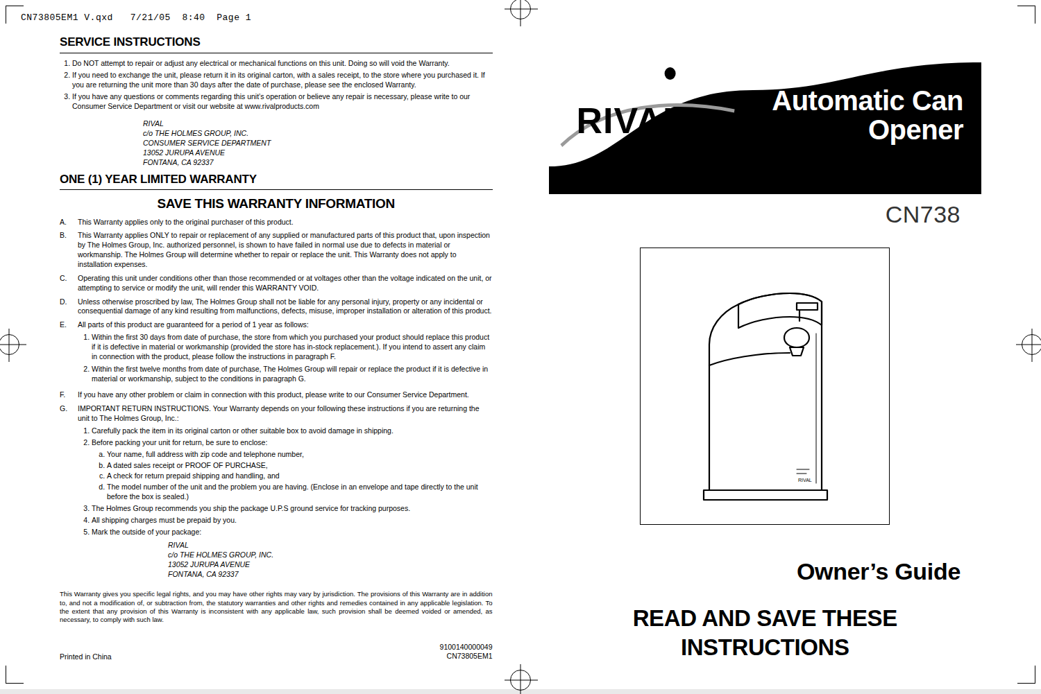CN73805EM1 V.qxd 7/21/05 8:40 Page 1
Service Instructions
Do NOT attempt to repair or adjust any electrical or mechanical functions on this unit. Doing so will void the Warranty.
If you need to exchange the unit, please return it in its original carton, with a sales receipt, to the store where you purchased it. If you are returning the unit more than 30 days after the date of purchase, please see the enclosed Warranty.
If you have any questions or comments regarding this unit’s operation or believe any repair is necessary, please write to our Consumer Service Department or visit our website at www.rivalproducts.com
RIVAL
c/o THE HOLMES GROUP, INC.
CONSUMER SERVICE DEPARTMENT
13052 JURUPA AVENUE
FONTANA, CA 92337
One (1) Year Limited Warranty
Save This Warranty Information
A. This Warranty applies only to the original purchaser of this product.
B. This Warranty applies ONLY to repair or replacement of any supplied or manufactured parts of this product that, upon inspection by The Holmes Group, Inc. authorized personnel, is shown to have failed in normal use due to defects in material or workmanship. The Holmes Group will determine whether to repair or replace the unit. This Warranty does not apply to installation expenses.
C. Operating this unit under conditions other than those recommended or at voltages other than the voltage indicated on the unit, or attempting to service or modify the unit, will render this WARRANTY VOID.
D. Unless otherwise proscribed by law, The Holmes Group shall not be liable for any personal injury, property or any incidental or consequential damage of any kind resulting from malfunctions, defects, misuse, improper installation or alteration of this product.
E. All parts of this product are guaranteed for a period of 1 year as follows:
Within the first 30 days from date of purchase, the store from which you purchased your product should replace this product if it is defective in material or workmanship (provided the store has in-stock replacement.). If you intend to assert any claim in connection with the product, please follow the instructions in paragraph F.
Within the first twelve months from date of purchase, The Holmes Group will repair or replace the product if it is defective in material or workmanship, subject to the conditions in paragraph G.
F. If you have any other problem or claim in connection with this product, please write to our Consumer Service Department.
G. IMPORTANT RETURN INSTRUCTIONS. Your Warranty depends on your following these instructions if you are returning the unit to The Holmes Group, Inc.:
Carefully pack the item in its original carton or other suitable box to avoid damage in shipping.
Before packing your unit for return, be sure to enclose:
Your name, full address with zip code and telephone number,
A dated sales receipt or PROOF OF PURCHASE,
A check for return prepaid shipping and handling, and
The model number of the unit and the problem you are having. (Enclose in an envelope and tape directly to the unit before the box is sealed.)
The Holmes Group recommends you ship the package U.P.S ground service for tracking purposes.
All shipping charges must be prepaid by you.
Mark the outside of your package: RIVAL
c/o THE HOLMES GROUP, INC.
13052 JURUPA AVENUE
FONTANA, CA 92337
This Warranty gives you specific legal rights, and you may have other rights may vary by jurisdiction. The provisions of this Warranty are in addition to, and not a modification of, or subtraction from, the statutory warranties and other rights and remedies contained in any applicable legislation. To the extent that any provision of this Warranty is inconsistent with any applicable law, such provision shall be deemed voided or amended, as necessary, to comply with such law.
Printed in China 9100140000049
CN73805EM1
RIVAL®
Automatic Can
Opener
CN738
RIVAL
Owner’s Guide
Read and Save These Instructions